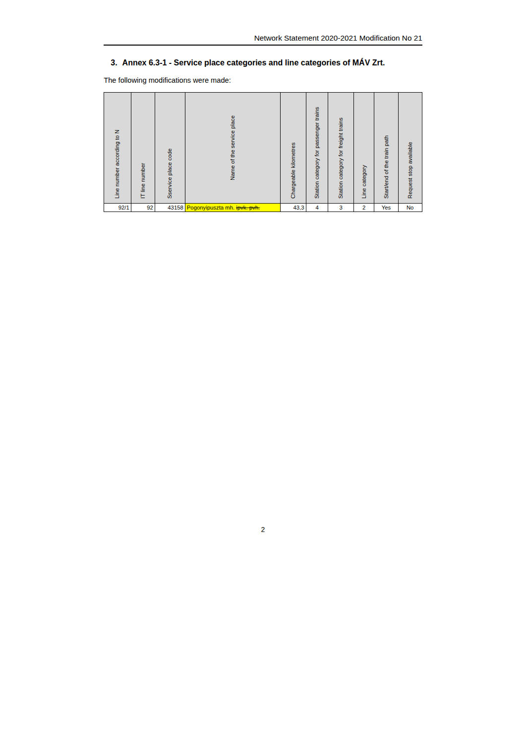Network Statement 2020-2021 Modification No 21
3. Annex 6.3-1 - Service place categories and line categories of MÁV Zrt.
The following modifications were made:
| Line number according to N | IT line number | Sservice place code | Name of the service place | Chargeable kilometres | Station category for passenger trains | Station category for freight trains | Line category | Start/end of the train path | Request stop available |
| --- | --- | --- | --- | --- | --- | --- | --- | --- | --- |
| 92/1 | 92 | 43158 | Pogonyipuszta mh. ipvk. pvh. | 43,3 | 4 | 3 | 2 | Yes | No |
2